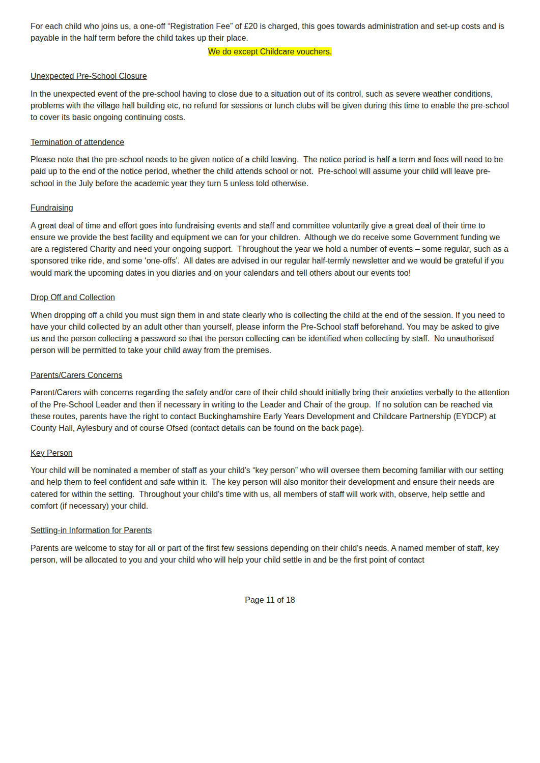For each child who joins us, a one-off “Registration Fee” of £20 is charged, this goes towards administration and set-up costs and is payable in the half term before the child takes up their place.
We do except Childcare vouchers.
Unexpected Pre-School Closure
In the unexpected event of the pre-school having to close due to a situation out of its control, such as severe weather conditions, problems with the village hall building etc, no refund for sessions or lunch clubs will be given during this time to enable the pre-school to cover its basic ongoing continuing costs.
Termination of attendence
Please note that the pre-school needs to be given notice of a child leaving. The notice period is half a term and fees will need to be paid up to the end of the notice period, whether the child attends school or not. Pre-school will assume your child will leave pre-school in the July before the academic year they turn 5 unless told otherwise.
Fundraising
A great deal of time and effort goes into fundraising events and staff and committee voluntarily give a great deal of their time to ensure we provide the best facility and equipment we can for your children. Although we do receive some Government funding we are a registered Charity and need your ongoing support. Throughout the year we hold a number of events – some regular, such as a sponsored trike ride, and some ‘one-offs’. All dates are advised in our regular half-termly newsletter and we would be grateful if you would mark the upcoming dates in you diaries and on your calendars and tell others about our events too!
Drop Off and Collection
When dropping off a child you must sign them in and state clearly who is collecting the child at the end of the session. If you need to have your child collected by an adult other than yourself, please inform the Pre-School staff beforehand. You may be asked to give us and the person collecting a password so that the person collecting can be identified when collecting by staff. No unauthorised person will be permitted to take your child away from the premises.
Parents/Carers Concerns
Parent/Carers with concerns regarding the safety and/or care of their child should initially bring their anxieties verbally to the attention of the Pre-School Leader and then if necessary in writing to the Leader and Chair of the group. If no solution can be reached via these routes, parents have the right to contact Buckinghamshire Early Years Development and Childcare Partnership (EYDCP) at County Hall, Aylesbury and of course Ofsed (contact details can be found on the back page).
Key Person
Your child will be nominated a member of staff as your child's “key person” who will oversee them becoming familiar with our setting and help them to feel confident and safe within it. The key person will also monitor their development and ensure their needs are catered for within the setting. Throughout your child's time with us, all members of staff will work with, observe, help settle and comfort (if necessary) your child.
Settling-in Information for Parents
Parents are welcome to stay for all or part of the first few sessions depending on their child's needs. A named member of staff, key person, will be allocated to you and your child who will help your child settle in and be the first point of contact
Page 11 of 18